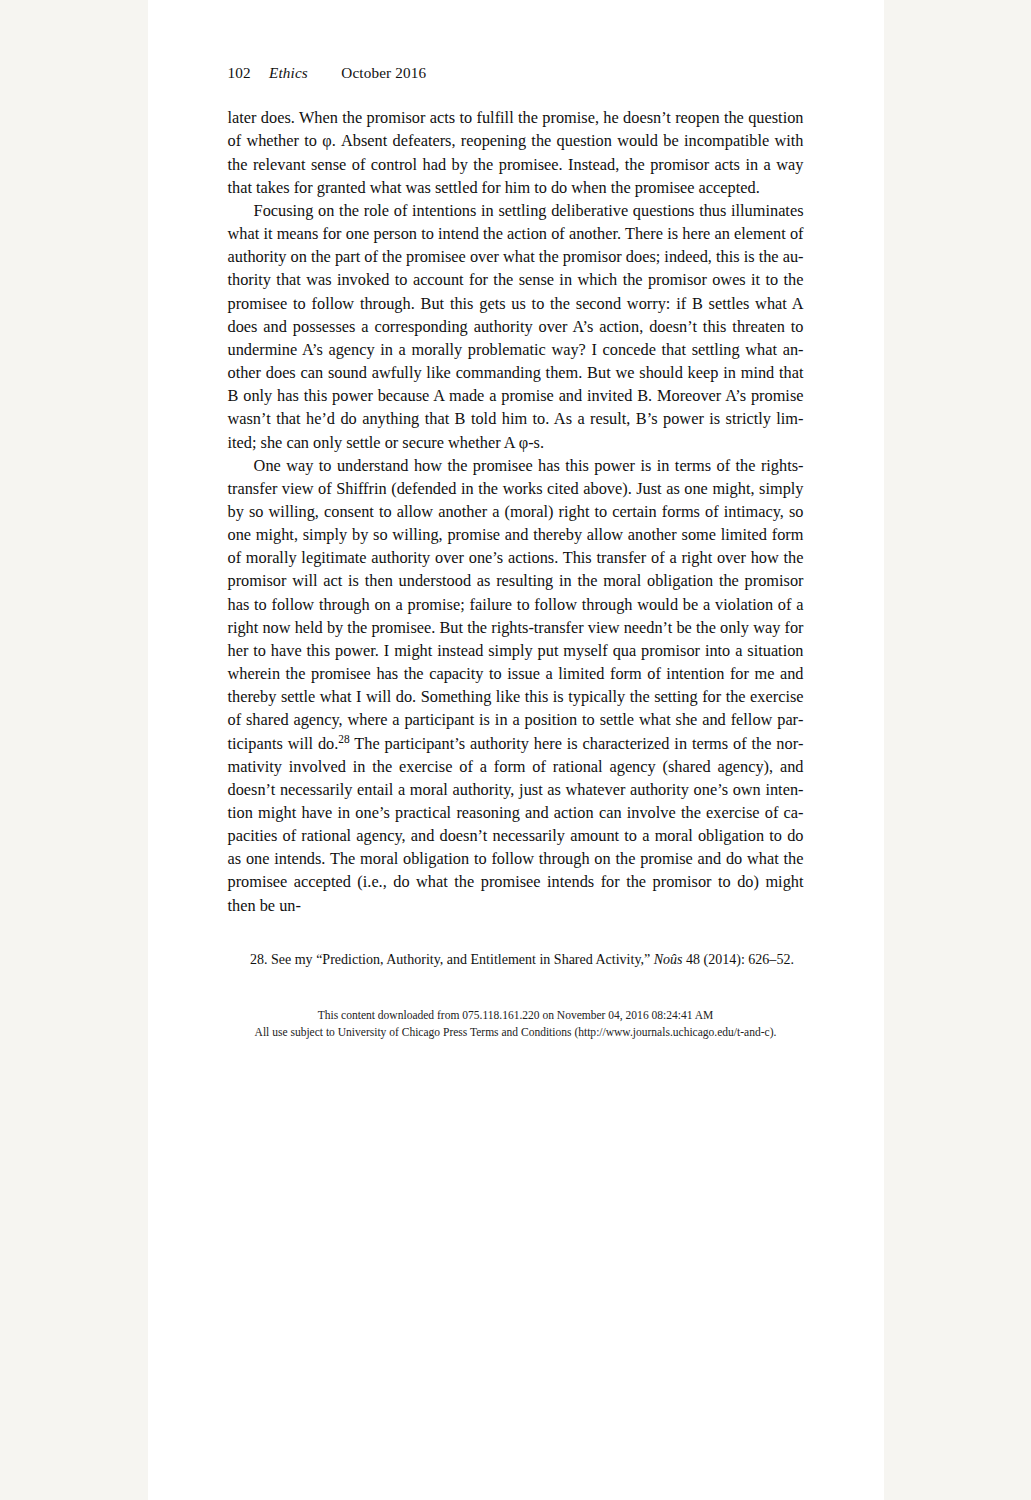102 Ethics October 2016
later does. When the promisor acts to fulfill the promise, he doesn’t reopen the question of whether to φ. Absent defeaters, reopening the question would be incompatible with the relevant sense of control had by the promisee. Instead, the promisor acts in a way that takes for granted what was settled for him to do when the promisee accepted.
Focusing on the role of intentions in settling deliberative questions thus illuminates what it means for one person to intend the action of another. There is here an element of authority on the part of the promisee over what the promisor does; indeed, this is the authority that was invoked to account for the sense in which the promisor owes it to the promisee to follow through. But this gets us to the second worry: if B settles what A does and possesses a corresponding authority over A’s action, doesn’t this threaten to undermine A’s agency in a morally problematic way? I concede that settling what another does can sound awfully like commanding them. But we should keep in mind that B only has this power because A made a promise and invited B. Moreover A’s promise wasn’t that he’d do anything that B told him to. As a result, B’s power is strictly limited; she can only settle or secure whether A φ-s.
One way to understand how the promisee has this power is in terms of the rights-transfer view of Shiffrin (defended in the works cited above). Just as one might, simply by so willing, consent to allow another a (moral) right to certain forms of intimacy, so one might, simply by so willing, promise and thereby allow another some limited form of morally legitimate authority over one’s actions. This transfer of a right over how the promisor will act is then understood as resulting in the moral obligation the promisor has to follow through on a promise; failure to follow through would be a violation of a right now held by the promisee. But the rights-transfer view needn’t be the only way for her to have this power. I might instead simply put myself qua promisor into a situation wherein the promisee has the capacity to issue a limited form of intention for me and thereby settle what I will do. Something like this is typically the setting for the exercise of shared agency, where a participant is in a position to settle what she and fellow participants will do.28 The participant’s authority here is characterized in terms of the normativity involved in the exercise of a form of rational agency (shared agency), and doesn’t necessarily entail a moral authority, just as whatever authority one’s own intention might have in one’s practical reasoning and action can involve the exercise of capacities of rational agency, and doesn’t necessarily amount to a moral obligation to do as one intends. The moral obligation to follow through on the promise and do what the promisee accepted (i.e., do what the promisee intends for the promisor to do) might then be un-
28. See my “Prediction, Authority, and Entitlement in Shared Activity,” Noûs 48 (2014): 626–52.
This content downloaded from 075.118.161.220 on November 04, 2016 08:24:41 AM
All use subject to University of Chicago Press Terms and Conditions (http://www.journals.uchicago.edu/t-and-c).